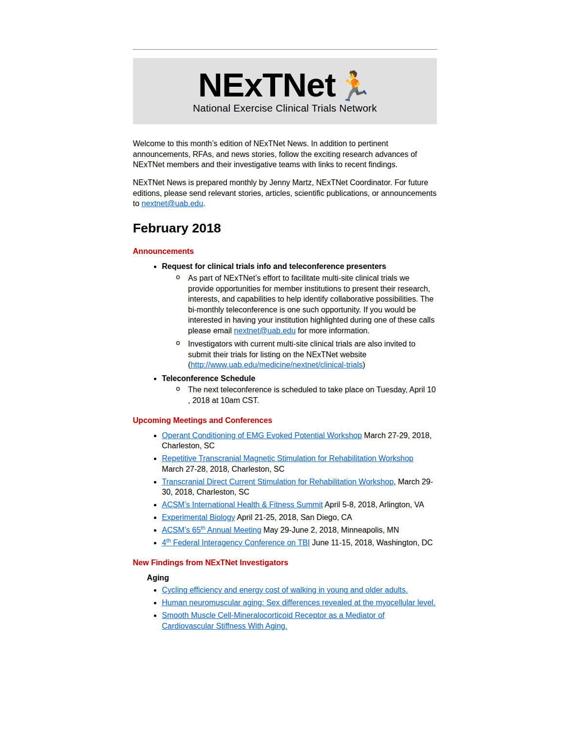NExTNet🏃
National Exercise Clinical Trials Network
Welcome to this month’s edition of NExTNet News. In addition to pertinent announcements, RFAs, and news stories, follow the exciting research advances of NExTNet members and their investigative teams with links to recent findings.
NExTNet News is prepared monthly by Jenny Martz, NExTNet Coordinator. For future editions, please send relevant stories, articles, scientific publications, or announcements to nextnet@uab.edu.
February 2018
Announcements
Request for clinical trials info and teleconference presenters
As part of NExTNet’s effort to facilitate multi-site clinical trials we provide opportunities for member institutions to present their research, interests, and capabilities to help identify collaborative possibilities. The bi-monthly teleconference is one such opportunity. If you would be interested in having your institution highlighted during one of these calls please email nextnet@uab.edu for more information.
Investigators with current multi-site clinical trials are also invited to submit their trials for listing on the NExTNet website (http://www.uab.edu/medicine/nextnet/clinical-trials)
Teleconference Schedule
The next teleconference is scheduled to take place on Tuesday, April 10 , 2018 at 10am CST.
Upcoming Meetings and Conferences
Operant Conditioning of EMG Evoked Potential Workshop March 27-29, 2018, Charleston, SC
Repetitive Transcranial Magnetic Stimulation for Rehabilitation Workshop March 27-28, 2018, Charleston, SC
Transcranial Direct Current Stimulation for Rehabilitation Workshop, March 29-30, 2018, Charleston, SC
ACSM’s International Health & Fitness Summit April 5-8, 2018, Arlington, VA
Experimental Biology April 21-25, 2018, San Diego, CA
ACSM’s 65th Annual Meeting May 29-June 2, 2018, Minneapolis, MN
4th Federal Interagency Conference on TBI June 11-15, 2018, Washington, DC
New Findings from NExTNet Investigators
Aging
Cycling efficiency and energy cost of walking in young and older adults.
Human neuromuscular aging: Sex differences revealed at the myocellular level.
Smooth Muscle Cell-Mineralocorticoid Receptor as a Mediator of Cardiovascular Stiffness With Aging.